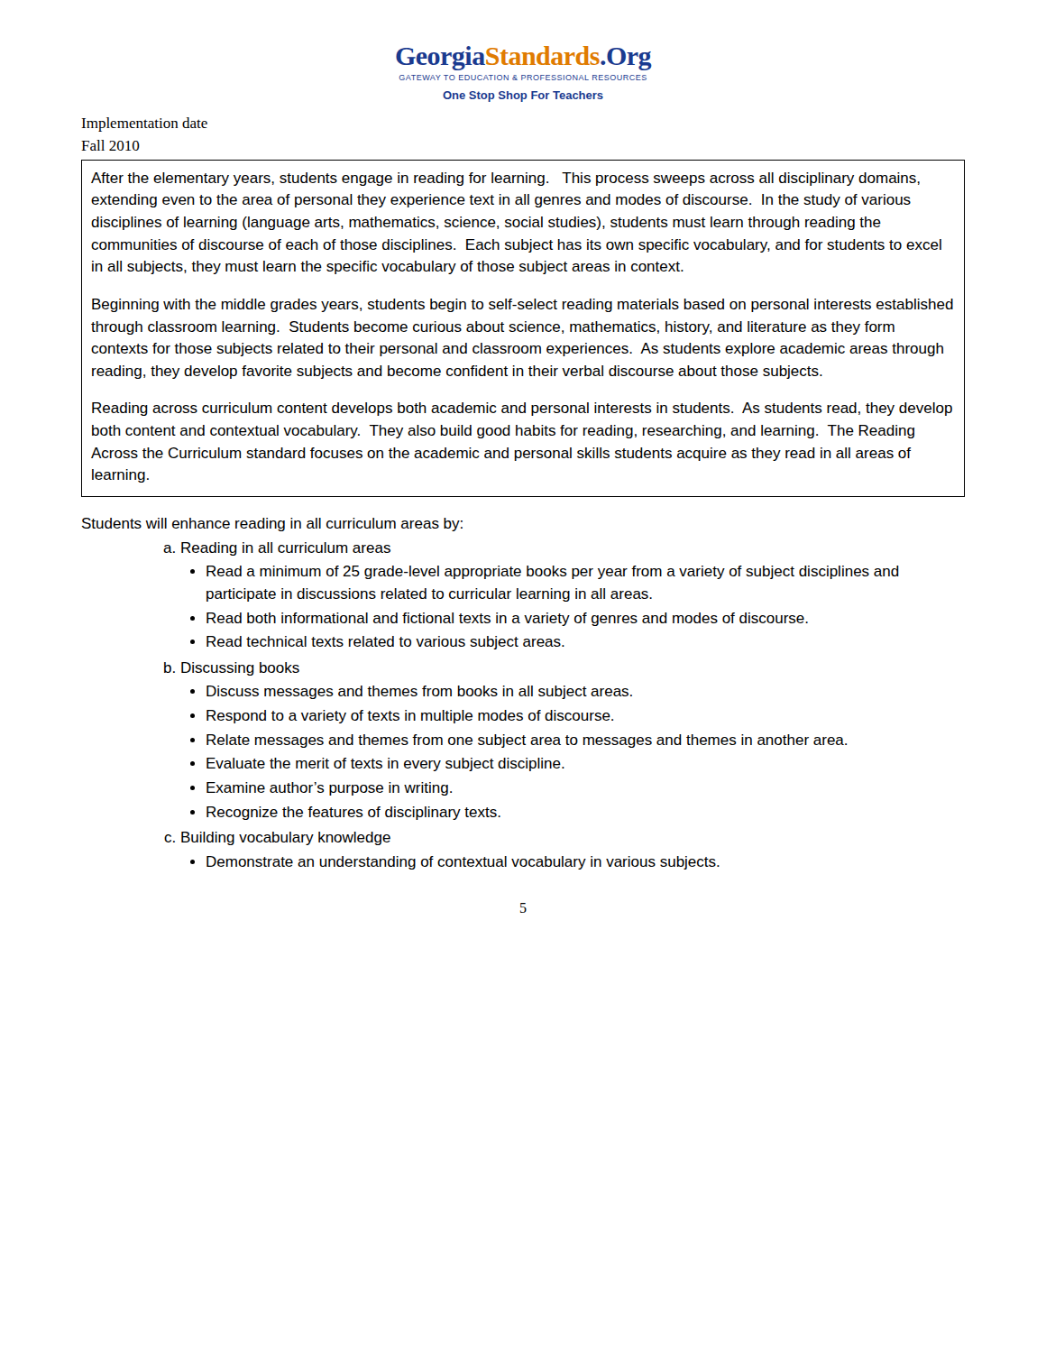Georgia Standards.Org
GATEWAY TO EDUCATION & PROFESSIONAL RESOURCES
One Stop Shop For Teachers
Implementation date
Fall 2010
After the elementary years, students engage in reading for learning. This process sweeps across all disciplinary domains, extending even to the area of personal they experience text in all genres and modes of discourse. In the study of various disciplines of learning (language arts, mathematics, science, social studies), students must learn through reading the communities of discourse of each of those disciplines. Each subject has its own specific vocabulary, and for students to excel in all subjects, they must learn the specific vocabulary of those subject areas in context.
Beginning with the middle grades years, students begin to self-select reading materials based on personal interests established through classroom learning. Students become curious about science, mathematics, history, and literature as they form contexts for those subjects related to their personal and classroom experiences. As students explore academic areas through reading, they develop favorite subjects and become confident in their verbal discourse about those subjects.
Reading across curriculum content develops both academic and personal interests in students. As students read, they develop both content and contextual vocabulary. They also build good habits for reading, researching, and learning. The Reading Across the Curriculum standard focuses on the academic and personal skills students acquire as they read in all areas of learning.
Students will enhance reading in all curriculum areas by:
Reading in all curriculum areas
Read a minimum of 25 grade-level appropriate books per year from a variety of subject disciplines and participate in discussions related to curricular learning in all areas.
Read both informational and fictional texts in a variety of genres and modes of discourse.
Read technical texts related to various subject areas.
Discussing books
Discuss messages and themes from books in all subject areas.
Respond to a variety of texts in multiple modes of discourse.
Relate messages and themes from one subject area to messages and themes in another area.
Evaluate the merit of texts in every subject discipline.
Examine author’s purpose in writing.
Recognize the features of disciplinary texts.
Building vocabulary knowledge
Demonstrate an understanding of contextual vocabulary in various subjects.
5